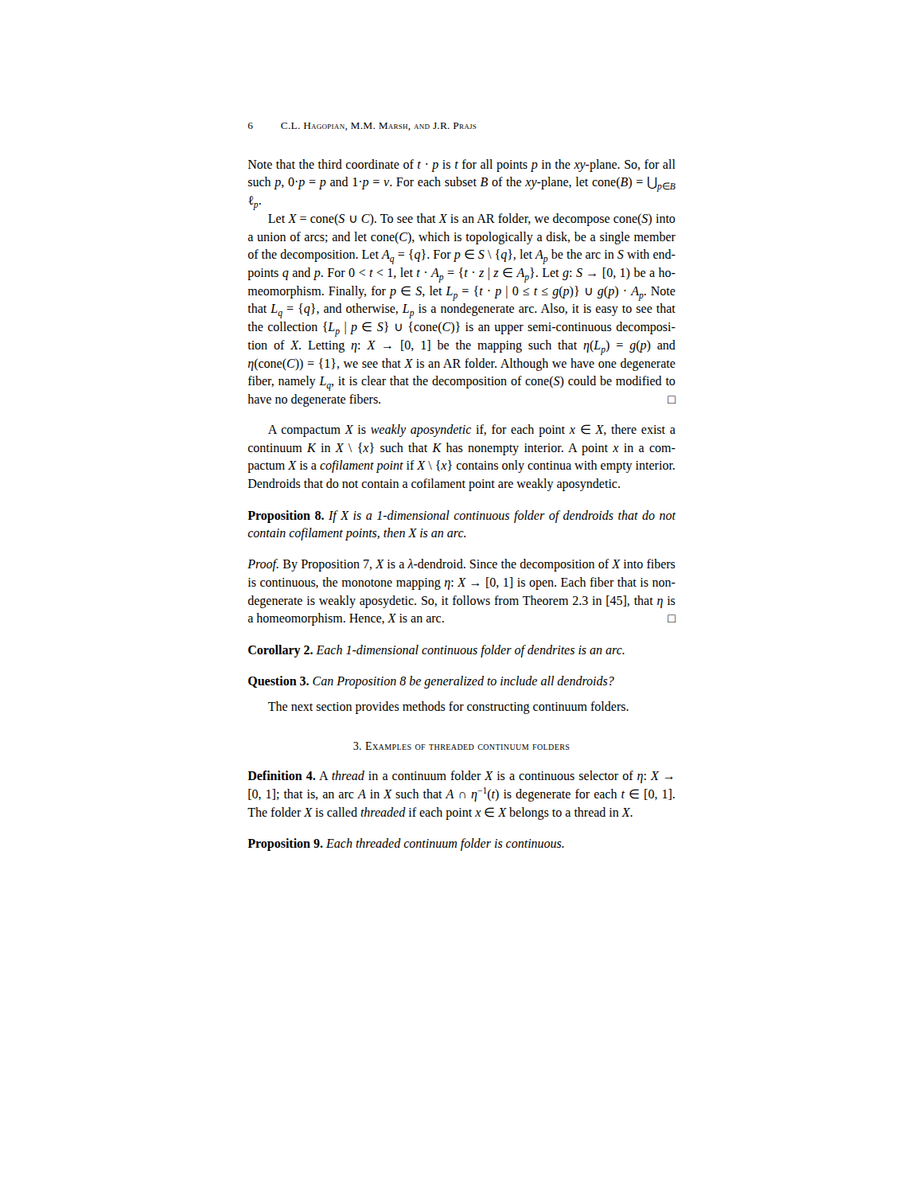6 C.L. Hagopian, M.M. Marsh, and J.R. Prajs
Note that the third coordinate of t p is t for all points p in the xy-plane. So, for all such p, 0 p = p and 1 p = v. For each subset B of the xy-plane, let cone(B) = ⋃p∈B ℓp.
Let X = cone(S ∪ C). To see that X is an AR folder, we decompose cone(S) into a union of arcs; and let cone(C), which is topologically a disk, be a single member of the decomposition. Let Aq = {q}. For p ∈ S \ {q}, let Ap be the arc in S with endpoints q and p. For 0 < t < 1, let t Ap = {t z | z ∈ Ap}. Let g: S → [0, 1) be a homeomorphism. Finally, for p ∈ S, let Lp = {t p | 0 ≤ t ≤ g(p)} ∪ g(p) Ap. Note that Lq = {q}, and otherwise, Lp is a nondegenerate arc. Also, it is easy to see that the collection {Lp | p ∈ S} ∪ {cone(C)} is an upper semi-continuous decomposition of X. Letting η: X → [0, 1] be the mapping such that η(Lp) = g(p) and η(cone(C)) = {1}, we see that X is an AR folder. Although we have one degenerate fiber, namely Lq, it is clear that the decomposition of cone(S) could be modified to have no degenerate fibers. □
A compactum X is weakly aposyndetic if, for each point x ∈ X, there exist a continuum K in X \ {x} such that K has nonempty interior. A point x in a compactum X is a cofilament point if X \ {x} contains only continua with empty interior. Dendroids that do not contain a cofilament point are weakly aposyndetic.
Proposition 8. If X is a 1-dimensional continuous folder of dendroids that do not contain cofilament points, then X is an arc.
Proof. By Proposition 7, X is a λ-dendroid. Since the decomposition of X into fibers is continuous, the monotone mapping η: X → [0, 1] is open. Each fiber that is nondegenerate is weakly aposydetic. So, it follows from Theorem 2.3 in [45], that η is a homeomorphism. Hence, X is an arc. □
Corollary 2. Each 1-dimensional continuous folder of dendrites is an arc.
Question 3. Can Proposition 8 be generalized to include all dendroids?
The next section provides methods for constructing continuum folders.
3. Examples of threaded continuum folders
Definition 4. A thread in a continuum folder X is a continuous selector of η: X → [0, 1]; that is, an arc A in X such that A ∩ η−1(t) is degenerate for each t ∈ [0, 1]. The folder X is called threaded if each point x ∈ X belongs to a thread in X.
Proposition 9. Each threaded continuum folder is continuous.